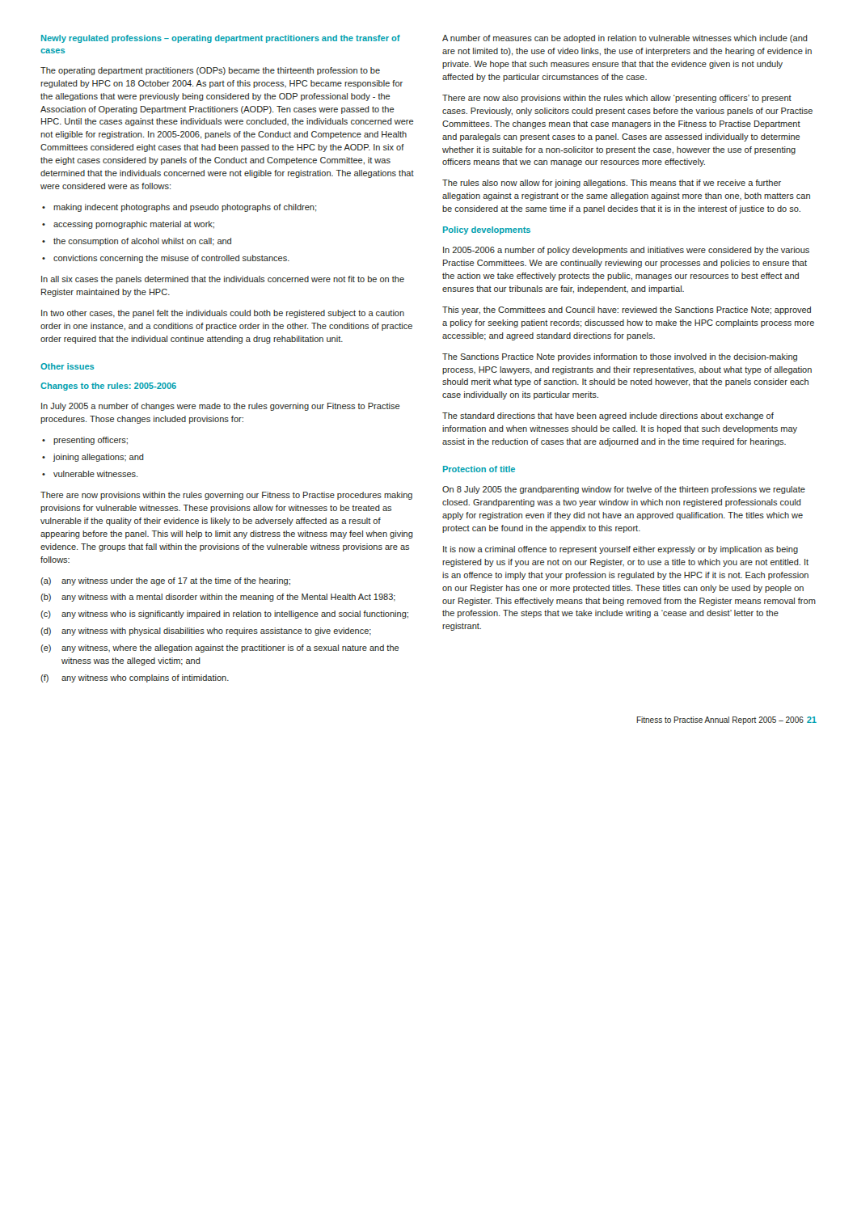Newly regulated professions – operating department practitioners and the transfer of cases
The operating department practitioners (ODPs) became the thirteenth profession to be regulated by HPC on 18 October 2004. As part of this process, HPC became responsible for the allegations that were previously being considered by the ODP professional body - the Association of Operating Department Practitioners (AODP). Ten cases were passed to the HPC. Until the cases against these individuals were concluded, the individuals concerned were not eligible for registration. In 2005-2006, panels of the Conduct and Competence and Health Committees considered eight cases that had been passed to the HPC by the AODP. In six of the eight cases considered by panels of the Conduct and Competence Committee, it was determined that the individuals concerned were not eligible for registration. The allegations that were considered were as follows:
making indecent photographs and pseudo photographs of children;
accessing pornographic material at work;
the consumption of alcohol whilst on call; and
convictions concerning the misuse of controlled substances.
In all six cases the panels determined that the individuals concerned were not fit to be on the Register maintained by the HPC.
In two other cases, the panel felt the individuals could both be registered subject to a caution order in one instance, and a conditions of practice order in the other. The conditions of practice order required that the individual continue attending a drug rehabilitation unit.
Other issues
Changes to the rules: 2005-2006
In July 2005 a number of changes were made to the rules governing our Fitness to Practise procedures. Those changes included provisions for:
presenting officers;
joining allegations; and
vulnerable witnesses.
There are now provisions within the rules governing our Fitness to Practise procedures making provisions for vulnerable witnesses. These provisions allow for witnesses to be treated as vulnerable if the quality of their evidence is likely to be adversely affected as a result of appearing before the panel. This will help to limit any distress the witness may feel when giving evidence. The groups that fall within the provisions of the vulnerable witness provisions are as follows:
any witness under the age of 17 at the time of the hearing;
any witness with a mental disorder within the meaning of the Mental Health Act 1983;
any witness who is significantly impaired in relation to intelligence and social functioning;
any witness with physical disabilities who requires assistance to give evidence;
any witness, where the allegation against the practitioner is of a sexual nature and the witness was the alleged victim; and
any witness who complains of intimidation.
A number of measures can be adopted in relation to vulnerable witnesses which include (and are not limited to), the use of video links, the use of interpreters and the hearing of evidence in private. We hope that such measures ensure that that the evidence given is not unduly affected by the particular circumstances of the case.
There are now also provisions within the rules which allow ‘presenting officers’ to present cases. Previously, only solicitors could present cases before the various panels of our Practise Committees. The changes mean that case managers in the Fitness to Practise Department and paralegals can present cases to a panel. Cases are assessed individually to determine whether it is suitable for a non-solicitor to present the case, however the use of presenting officers means that we can manage our resources more effectively.
The rules also now allow for joining allegations. This means that if we receive a further allegation against a registrant or the same allegation against more than one, both matters can be considered at the same time if a panel decides that it is in the interest of justice to do so.
Policy developments
In 2005-2006 a number of policy developments and initiatives were considered by the various Practise Committees. We are continually reviewing our processes and policies to ensure that the action we take effectively protects the public, manages our resources to best effect and ensures that our tribunals are fair, independent, and impartial.
This year, the Committees and Council have: reviewed the Sanctions Practice Note; approved a policy for seeking patient records; discussed how to make the HPC complaints process more accessible; and agreed standard directions for panels.
The Sanctions Practice Note provides information to those involved in the decision-making process, HPC lawyers, and registrants and their representatives, about what type of allegation should merit what type of sanction. It should be noted however, that the panels consider each case individually on its particular merits.
The standard directions that have been agreed include directions about exchange of information and when witnesses should be called. It is hoped that such developments may assist in the reduction of cases that are adjourned and in the time required for hearings.
Protection of title
On 8 July 2005 the grandparenting window for twelve of the thirteen professions we regulate closed. Grandparenting was a two year window in which non registered professionals could apply for registration even if they did not have an approved qualification. The titles which we protect can be found in the appendix to this report.
It is now a criminal offence to represent yourself either expressly or by implication as being registered by us if you are not on our Register, or to use a title to which you are not entitled. It is an offence to imply that your profession is regulated by the HPC if it is not. Each profession on our Register has one or more protected titles. These titles can only be used by people on our Register. This effectively means that being removed from the Register means removal from the profession. The steps that we take include writing a ‘cease and desist’ letter to the registrant.
Fitness to Practise Annual Report 2005 – 200621